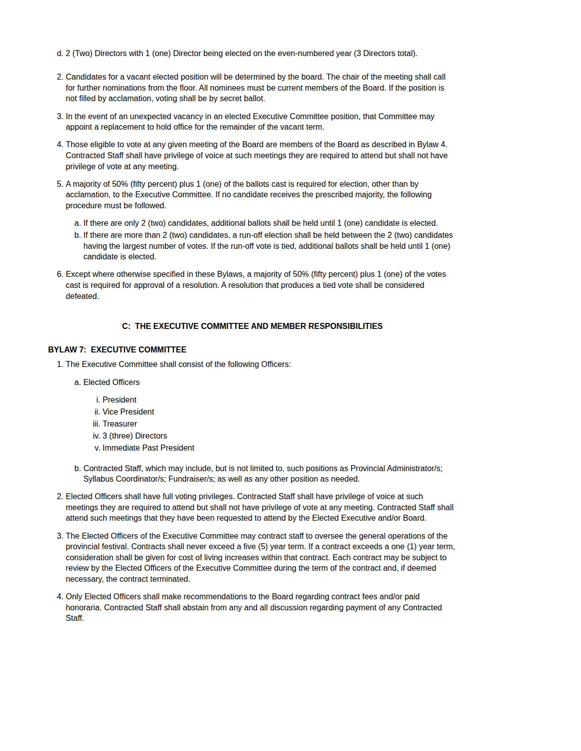2 (Two) Directors with 1 (one) Director being elected on the even-numbered year (3 Directors total).
Candidates for a vacant elected position will be determined by the board. The chair of the meeting shall call for further nominations from the floor. All nominees must be current members of the Board. If the position is not filled by acclamation, voting shall be by secret ballot.
In the event of an unexpected vacancy in an elected Executive Committee position, that Committee may appoint a replacement to hold office for the remainder of the vacant term.
Those eligible to vote at any given meeting of the Board are members of the Board as described in Bylaw 4. Contracted Staff shall have privilege of voice at such meetings they are required to attend but shall not have privilege of vote at any meeting.
A majority of 50% (fifty percent) plus 1 (one) of the ballots cast is required for election, other than by acclamation, to the Executive Committee. If no candidate receives the prescribed majority, the following procedure must be followed.
If there are only 2 (two) candidates, additional ballots shall be held until 1 (one) candidate is elected.
If there are more than 2 (two) candidates, a run-off election shall be held between the 2 (two) candidates having the largest number of votes. If the run-off vote is tied, additional ballots shall be held until 1 (one) candidate is elected.
Except where otherwise specified in these Bylaws, a majority of 50% (fifty percent) plus 1 (one) of the votes cast is required for approval of a resolution. A resolution that produces a tied vote shall be considered defeated.
C: THE EXECUTIVE COMMITTEE AND MEMBER RESPONSIBILITIES
BYLAW 7: EXECUTIVE COMMITTEE
The Executive Committee shall consist of the following Officers:
Elected Officers
President
Vice President
Treasurer
3 (three) Directors
Immediate Past President
Contracted Staff, which may include, but is not limited to, such positions as Provincial Administrator/s; Syllabus Coordinator/s; Fundraiser/s; as well as any other position as needed.
Elected Officers shall have full voting privileges. Contracted Staff shall have privilege of voice at such meetings they are required to attend but shall not have privilege of vote at any meeting. Contracted Staff shall attend such meetings that they have been requested to attend by the Elected Executive and/or Board.
The Elected Officers of the Executive Committee may contract staff to oversee the general operations of the provincial festival. Contracts shall never exceed a five (5) year term. If a contract exceeds a one (1) year term, consideration shall be given for cost of living increases within that contract. Each contract may be subject to review by the Elected Officers of the Executive Committee during the term of the contract and, if deemed necessary, the contract terminated.
Only Elected Officers shall make recommendations to the Board regarding contract fees and/or paid honoraria. Contracted Staff shall abstain from any and all discussion regarding payment of any Contracted Staff.